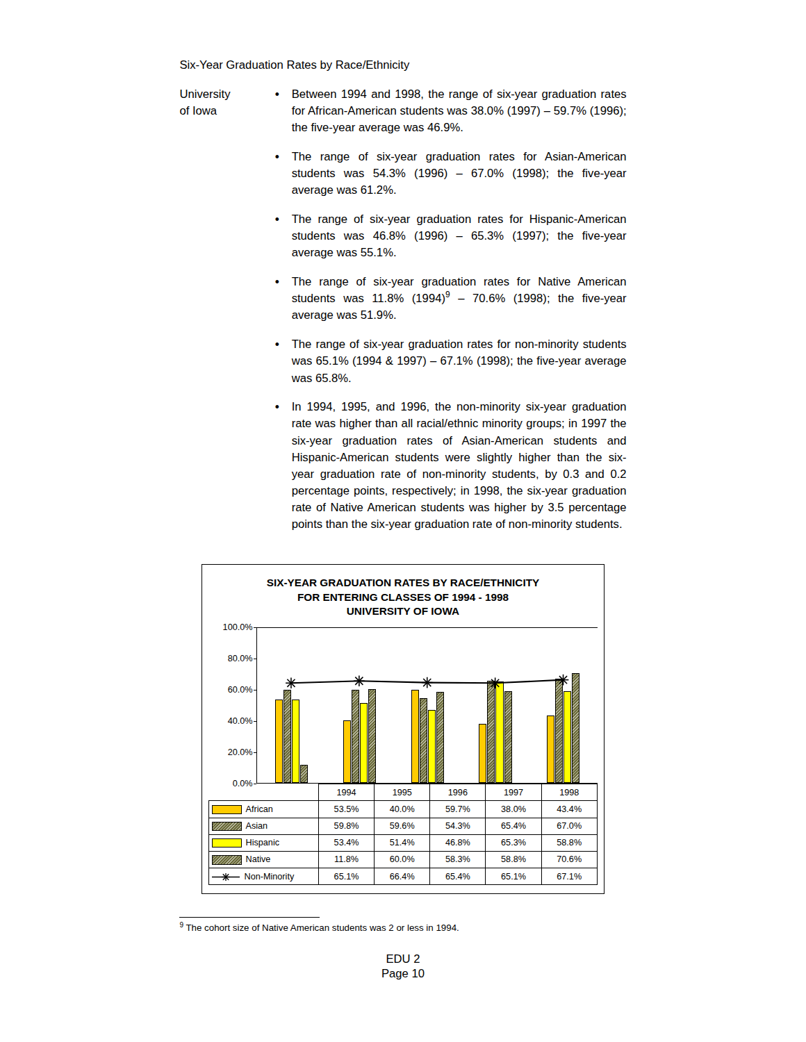Six-Year Graduation Rates by Race/Ethnicity
University
of Iowa
Between 1994 and 1998, the range of six-year graduation rates for African-American students was 38.0% (1997) – 59.7% (1996); the five-year average was 46.9%.
The range of six-year graduation rates for Asian-American students was 54.3% (1996) – 67.0% (1998); the five-year average was 61.2%.
The range of six-year graduation rates for Hispanic-American students was 46.8% (1996) – 65.3% (1997); the five-year average was 55.1%.
The range of six-year graduation rates for Native American students was 11.8% (1994)9 – 70.6% (1998); the five-year average was 51.9%.
The range of six-year graduation rates for non-minority students was 65.1% (1994 & 1997) – 67.1% (1998); the five-year average was 65.8%.
In 1994, 1995, and 1996, the non-minority six-year graduation rate was higher than all racial/ethnic minority groups; in 1997 the six-year graduation rates of Asian-American students and Hispanic-American students were slightly higher than the six-year graduation rate of non-minority students, by 0.3 and 0.2 percentage points, respectively; in 1998, the six-year graduation rate of Native American students was higher by 3.5 percentage points than the six-year graduation rate of non-minority students.
SIX-YEAR GRADUATION RATES BY RACE/ETHNICITY
FOR ENTERING CLASSES OF 1994 - 1998
UNIVERSITY OF IOWA
100.0% 80.0% 60.0% 40.0% 20.0% 0.0%
| | 1994 | 1995 | 1996 | 1997 | 1998 |
| --- | --- | --- | --- | --- | --- |
| African | 53.5% | 40.0% | 59.7% | 38.0% | 43.4% |
| Asian | 59.8% | 59.6% | 54.3% | 65.4% | 67.0% |
| Hispanic | 53.4% | 51.4% | 46.8% | 65.3% | 58.8% |
| Native | 11.8% | 60.0% | 58.3% | 58.8% | 70.6% |
| Non-Minority | 65.1% | 66.4% | 65.4% | 65.1% | 67.1% |
9 The cohort size of Native American students was 2 or less in 1994.
EDU 2
Page 10